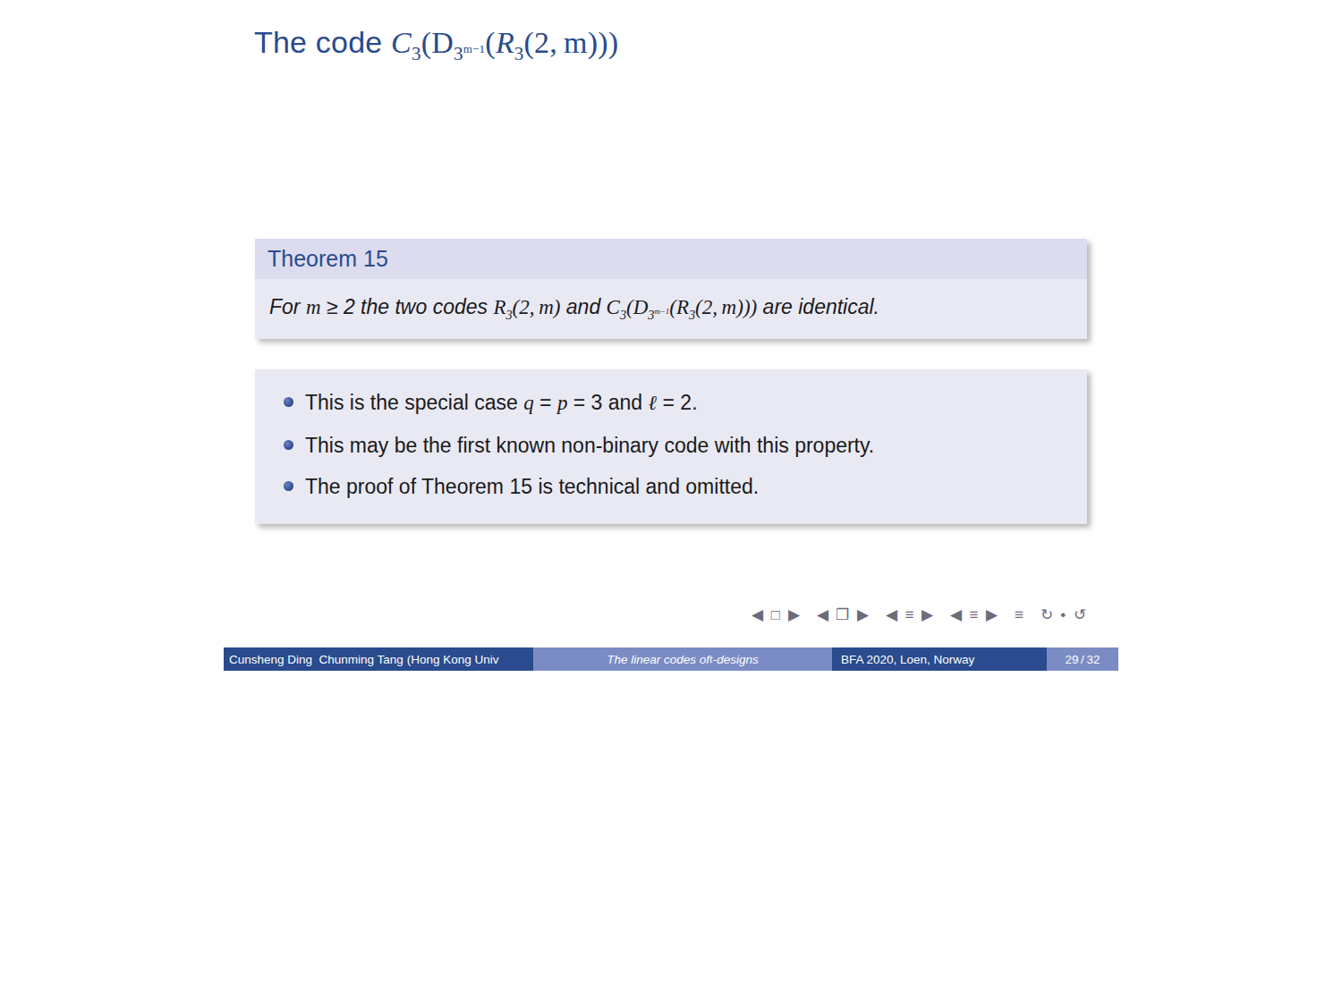The code C3(D3m−1(R3(2, m)))
Theorem 15
For m ≥ 2 the two codes R3(2, m) and C3(D3m−1(R3(2, m))) are identical.
This is the special case q = p = 3 and ℓ = 2.
This may be the first known non-binary code with this property.
The proof of Theorem 15 is technical and omitted.
◀ □ ▶ ◀ ❐ ▶ ◀ ≡ ▶ ◀ ≡ ▶ ≡ ↻ • ↺
Cunsheng Ding Chunming Tang (Hong Kong Univ
The linear codes of t-designs
BFA 2020, Loen, Norway
29 / 32